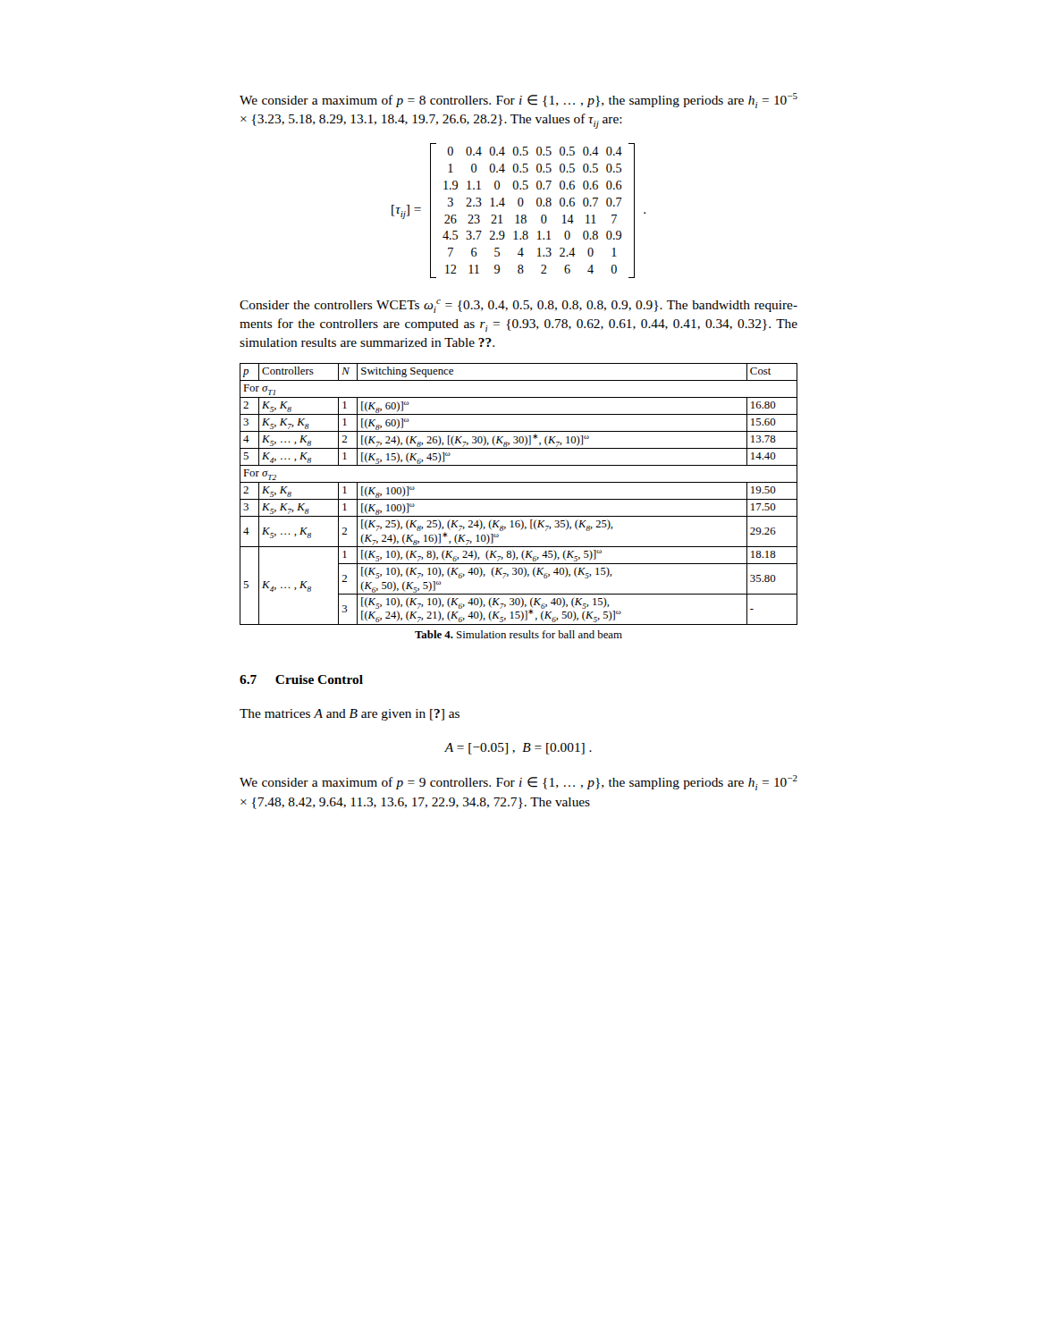We consider a maximum of p = 8 controllers. For i ∈ {1, … , p}, the sampling periods are hi = 10−5 × {3.23, 5.18, 8.29, 13.1, 18.4, 19.7, 26.6, 28.2}. The values of τij are:
[τij] =
| 0 | 0.4 | 0.4 | 0.5 | 0.5 | 0.5 | 0.4 | 0.4 |
| 1 | 0 | 0.4 | 0.5 | 0.5 | 0.5 | 0.5 | 0.5 |
| 1.9 | 1.1 | 0 | 0.5 | 0.7 | 0.6 | 0.6 | 0.6 |
| 3 | 2.3 | 1.4 | 0 | 0.8 | 0.6 | 0.7 | 0.7 |
| 26 | 23 | 21 | 18 | 0 | 14 | 11 | 7 |
| 4.5 | 3.7 | 2.9 | 1.8 | 1.1 | 0 | 0.8 | 0.9 |
| 7 | 6 | 5 | 4 | 1.3 | 2.4 | 0 | 1 |
| 12 | 11 | 9 | 8 | 2 | 6 | 4 | 0 |
.
Consider the controllers WCETs ωic = {0.3, 0.4, 0.5, 0.8, 0.8, 0.8, 0.9, 0.9}. The bandwidth requirements for the controllers are computed as ri = {0.93, 0.78, 0.62, 0.61, 0.44, 0.41, 0.34, 0.32}. The simulation results are summarized in Table ??.
| p | Controllers | N | Switching Sequence | Cost |
| For σ T1 |
| 2 | K 5 , K 8 | 1 | [( K 8 , 60)] ω | 16.80 |
| 3 | K 5 , K 7 , K 8 | 1 | [( K 8 , 60)] ω | 15.60 |
| 4 | K 5 , … , K 8 | 2 | [( K 7 , 24), ( K 8 , 26), [( K 7 , 30), ( K 8 , 30)] ∗ , ( K 7 , 10)] ω | 13.78 |
| 5 | K 4 , … , K 8 | 1 | [( K 5 , 15), ( K 6 , 45)] ω | 14.40 |
| For σ T2 |
| 2 | K 5 , K 8 | 1 | [( K 8 , 100)] ω | 19.50 |
| 3 | K 5 , K 7 , K 8 | 1 | [( K 8 , 100)] ω | 17.50 |
| 4 | K 5 , … , K 8 | 2 | [( K 7 , 25), ( K 8 , 25), ( K 7 , 24), ( K 8 , 16), [( K 7 , 35), ( K 8 , 25), ( K 7 , 24), ( K 8 , 16)] ∗ , ( K 7 , 10)] ω | 29.26 |
| 5 | K 4 , … , K 8 | 1 | [( K 5 , 10), ( K 7 , 8), ( K 6 , 24), ( K 7 , 8), ( K 6 , 45), ( K 5 , 5)] ω | 18.18 |
| 2 | [( K 5 , 10), ( K 7 , 10), ( K 6 , 40), ( K 7 , 30), ( K 6 , 40), ( K 5 , 15), ( K 6 , 50), ( K 5 , 5)] ω | 35.80 |
| 3 | [( K 5 , 10), ( K 7 , 10), ( K 6 , 40), ( K 7 , 30), ( K 6 , 40), ( K 5 , 15), [( K 6 , 24), ( K 7 , 21), ( K 6 , 40), ( K 5 , 15)] ∗ , ( K 6 , 50), ( K 5 , 5)] ω | - |
Table 4. Simulation results for ball and beam
6.7 Cruise Control
The matrices A and B are given in [?] as
A = [−0.05] , B = [0.001] .
We consider a maximum of p = 9 controllers. For i ∈ {1, … , p}, the sampling periods are hi = 10−2 × {7.48, 8.42, 9.64, 11.3, 13.6, 17, 22.9, 34.8, 72.7}. The values